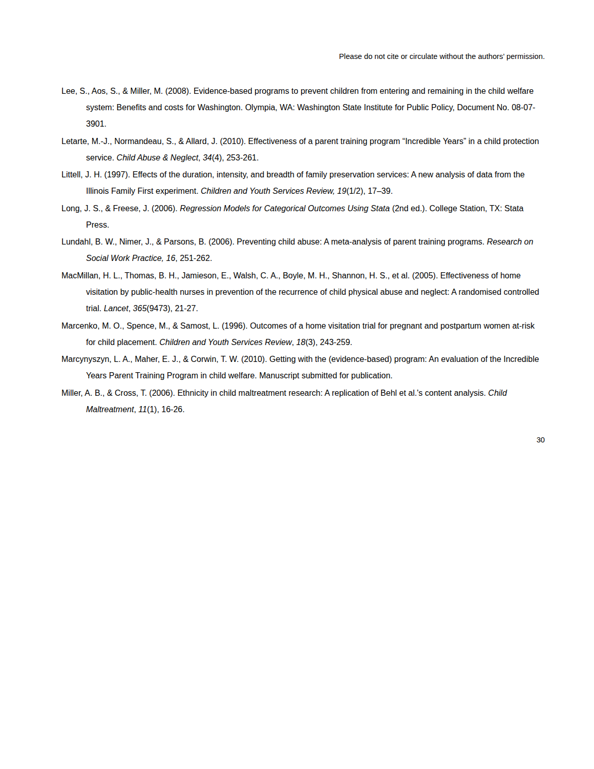Please do not cite or circulate without the authors’ permission.
Lee, S., Aos, S., & Miller, M. (2008). Evidence-based programs to prevent children from entering and remaining in the child welfare system: Benefits and costs for Washington. Olympia, WA: Washington State Institute for Public Policy, Document No. 08-07-3901.
Letarte, M.-J., Normandeau, S., & Allard, J. (2010). Effectiveness of a parent training program “Incredible Years” in a child protection service. Child Abuse & Neglect, 34(4), 253-261.
Littell, J. H. (1997). Effects of the duration, intensity, and breadth of family preservation services: A new analysis of data from the Illinois Family First experiment. Children and Youth Services Review, 19(1/2), 17–39.
Long, J. S., & Freese, J. (2006). Regression Models for Categorical Outcomes Using Stata (2nd ed.). College Station, TX: Stata Press.
Lundahl, B. W., Nimer, J., & Parsons, B. (2006). Preventing child abuse: A meta-analysis of parent training programs. Research on Social Work Practice, 16, 251-262.
MacMillan, H. L., Thomas, B. H., Jamieson, E., Walsh, C. A., Boyle, M. H., Shannon, H. S., et al. (2005). Effectiveness of home visitation by public-health nurses in prevention of the recurrence of child physical abuse and neglect: A randomised controlled trial. Lancet, 365(9473), 21-27.
Marcenko, M. O., Spence, M., & Samost, L. (1996). Outcomes of a home visitation trial for pregnant and postpartum women at-risk for child placement. Children and Youth Services Review, 18(3), 243-259.
Marcynyszyn, L. A., Maher, E. J., & Corwin, T. W. (2010). Getting with the (evidence-based) program: An evaluation of the Incredible Years Parent Training Program in child welfare. Manuscript submitted for publication.
Miller, A. B., & Cross, T. (2006). Ethnicity in child maltreatment research: A replication of Behl et al.'s content analysis. Child Maltreatment, 11(1), 16-26.
30